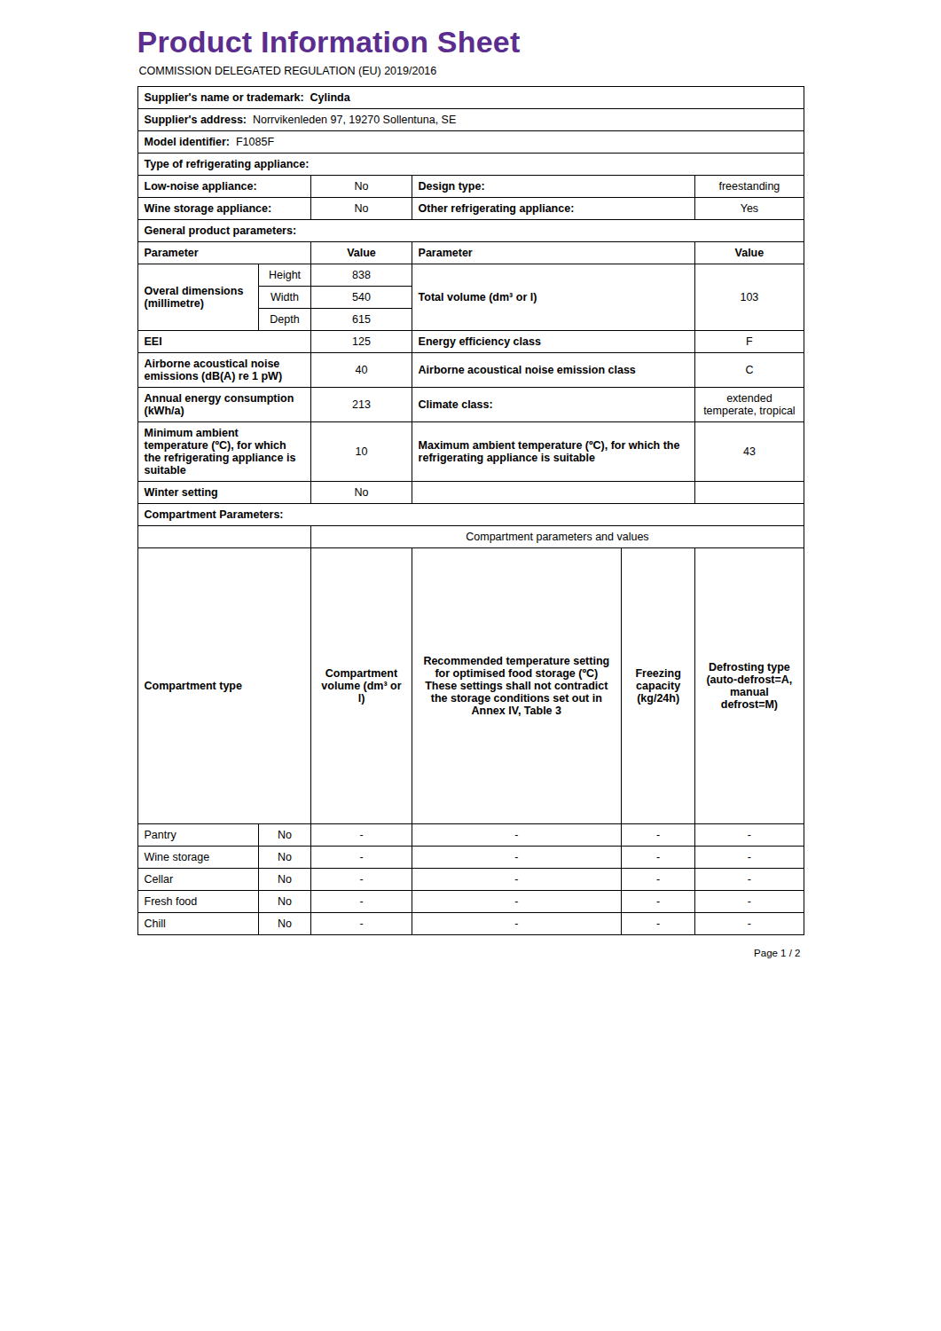Product Information Sheet
COMMISSION DELEGATED REGULATION (EU) 2019/2016
| Supplier's name or trademark: Cylinda |
| Supplier's address: Norrvikenleden 97, 19270 Sollentuna, SE |
| Model identifier: F1085F |
| Type of refrigerating appliance: |
| Low-noise appliance: | No | Design type: | freestanding |
| Wine storage appliance: | No | Other refrigerating appliance: | Yes |
| General product parameters: |
| Parameter | Value | Parameter | Value |
| Overal dimensions (millimetre) | Height | 838 | Total volume (dm³ or l) | 103 |
| Width | 540 |
| Depth | 615 |
| EEI | 125 | Energy efficiency class | F |
| Airborne acoustical noise emissions (dB(A) re 1 pW) | 40 | Airborne acoustical noise emission class | C |
| Annual energy consumption (kWh/a) | 213 | Climate class: | extended temperate, tropical |
| Minimum ambient temperature (ºC), for which the refrigerating appliance is suitable | 10 | Maximum ambient temperature (ºC), for which the refrigerating appliance is suitable | 43 |
| Winter setting | No | | |
| Compartment Parameters: |
| | Compartment parameters and values |
| Compartment type | Compartment volume (dm³ or l) | Recommended temperature setting for optimised food storage (ºC) These settings shall not contradict the storage conditions set out in Annex IV, Table 3 | Freezing capacity (kg/24h) | Defrosting type (auto-defrost=A, manual defrost=M) |
| Pantry | No | - | - | - | - |
| Wine storage | No | - | - | - | - |
| Cellar | No | - | - | - | - |
| Fresh food | No | - | - | - | - |
| Chill | No | - | - | - | - |
Page 1 / 2